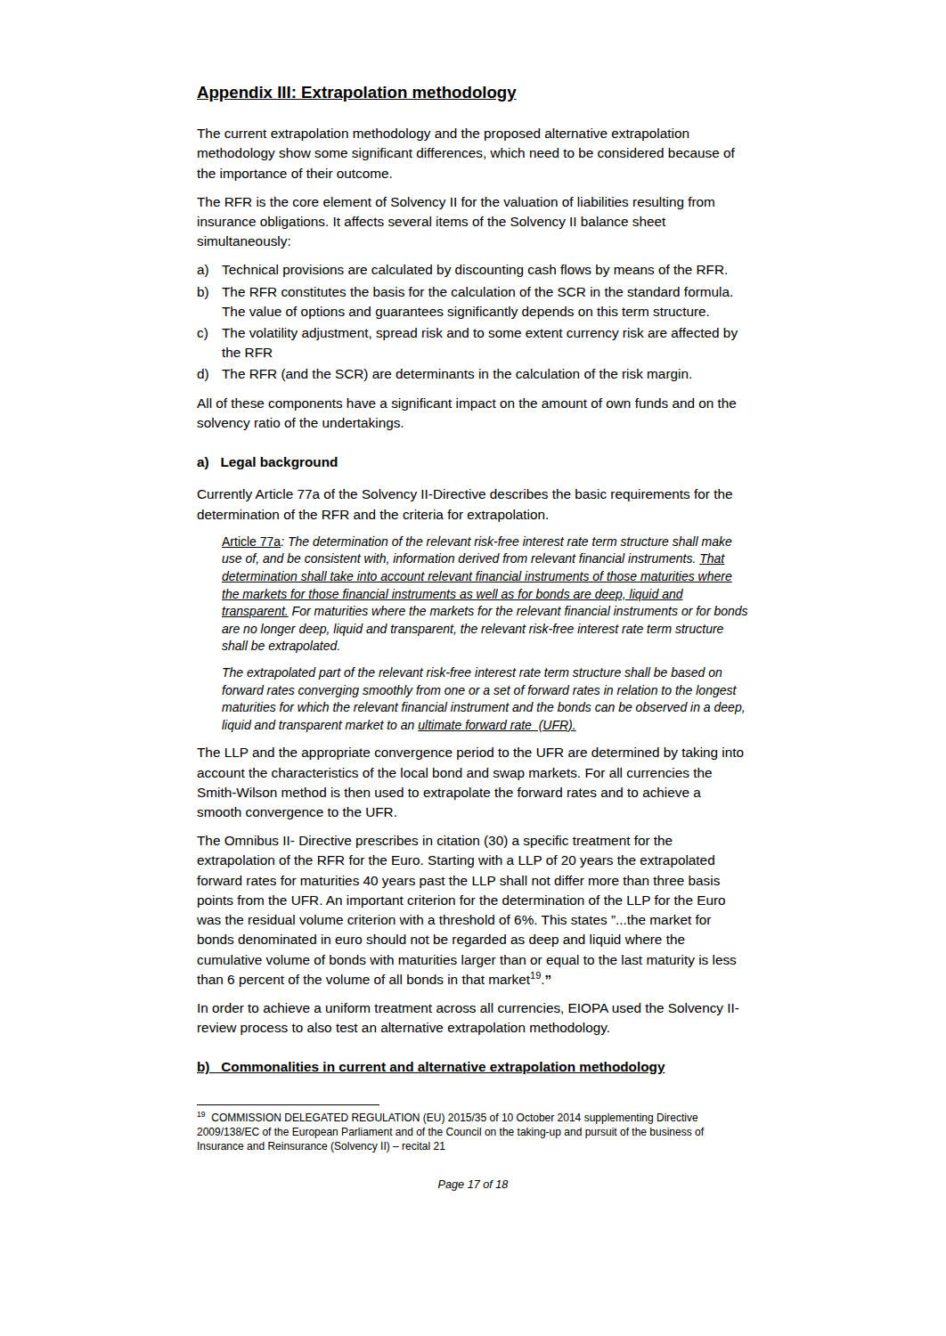Appendix III: Extrapolation methodology
The current extrapolation methodology and the proposed alternative extrapolation methodology show some significant differences, which need to be considered because of the importance of their outcome.
The RFR is the core element of Solvency II for the valuation of liabilities resulting from insurance obligations. It affects several items of the Solvency II balance sheet simultaneously:
a) Technical provisions are calculated by discounting cash flows by means of the RFR.
b) The RFR constitutes the basis for the calculation of the SCR in the standard formula. The value of options and guarantees significantly depends on this term structure.
c) The volatility adjustment, spread risk and to some extent currency risk are affected by the RFR
d) The RFR (and the SCR) are determinants in the calculation of the risk margin.
All of these components have a significant impact on the amount of own funds and on the solvency ratio of the undertakings.
a) Legal background
Currently Article 77a of the Solvency II-Directive describes the basic requirements for the determination of the RFR and the criteria for extrapolation.
Article 77a: The determination of the relevant risk-free interest rate term structure shall make use of, and be consistent with, information derived from relevant financial instruments. That determination shall take into account relevant financial instruments of those maturities where the markets for those financial instruments as well as for bonds are deep, liquid and transparent. For maturities where the markets for the relevant financial instruments or for bonds are no longer deep, liquid and transparent, the relevant risk-free interest rate term structure shall be extrapolated.
The extrapolated part of the relevant risk-free interest rate term structure shall be based on forward rates converging smoothly from one or a set of forward rates in relation to the longest maturities for which the relevant financial instrument and the bonds can be observed in a deep, liquid and transparent market to an ultimate forward rate (UFR).
The LLP and the appropriate convergence period to the UFR are determined by taking into account the characteristics of the local bond and swap markets. For all currencies the Smith-Wilson method is then used to extrapolate the forward rates and to achieve a smooth convergence to the UFR.
The Omnibus II- Directive prescribes in citation (30) a specific treatment for the extrapolation of the RFR for the Euro. Starting with a LLP of 20 years the extrapolated forward rates for maturities 40 years past the LLP shall not differ more than three basis points from the UFR. An important criterion for the determination of the LLP for the Euro was the residual volume criterion with a threshold of 6%. This states ”...the market for bonds denominated in euro should not be regarded as deep and liquid where the cumulative volume of bonds with maturities larger than or equal to the last maturity is less than 6 percent of the volume of all bonds in that market19.”
In order to achieve a uniform treatment across all currencies, EIOPA used the Solvency II-review process to also test an alternative extrapolation methodology.
b) Commonalities in current and alternative extrapolation methodology
19 COMMISSION DELEGATED REGULATION (EU) 2015/35 of 10 October 2014 supplementing Directive 2009/138/EC of the European Parliament and of the Council on the taking-up and pursuit of the business of Insurance and Reinsurance (Solvency II) – recital 21
Page 17 of 18